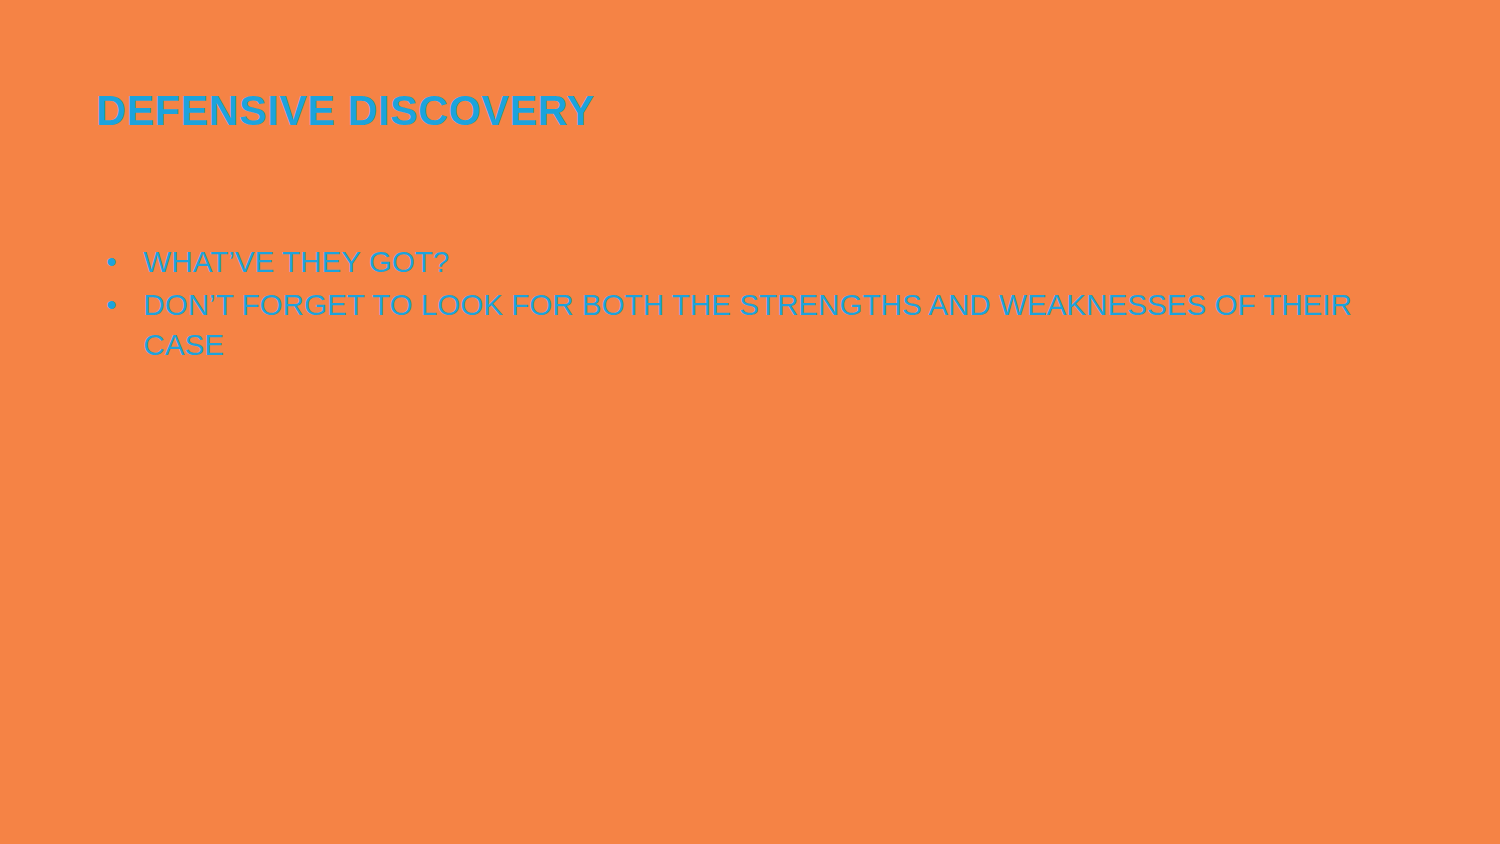DEFENSIVE DISCOVERY
WHAT’VE THEY GOT?
DON’T FORGET TO LOOK FOR BOTH THE STRENGTHS AND WEAKNESSES OF THEIR CASE